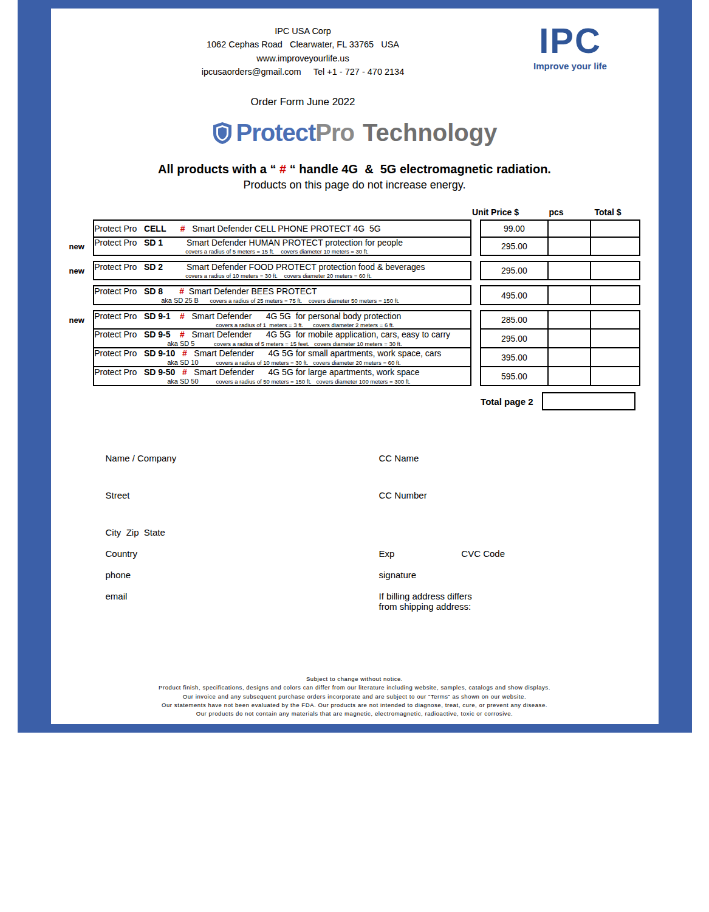IPC
Improve your life
IPC USA Corp
1062 Cephas Road Clearwater, FL 33765 USA
www.improveyourlife.us
ipcusaorders@gmail.com Tel +1 - 727 - 470 2134
Order Form June 2022
Protect Pro Technology
All products with a “ # “ handle 4G & 5G electromagnetic radiation.
Products on this page do not increase energy.
Unit Price $pcs Total $
| | Protect Pro CELL # Smart Defender CELL PHONE PROTECT 4G 5G | | 99.00 | | |
| new | Protect Pro SD 1 Smart Defender HUMAN PROTECT protection for people covers a radius of 5 meters = 15 ft. covers diameter 10 meters = 30 ft. | | 295.00 | | |
| new | Protect Pro SD 2 Smart Defender FOOD PROTECT protection food & beverages covers a radius of 10 meters = 30 ft. covers diameter 20 meters = 60 ft. | | 295.00 | | |
| | Protect Pro SD 8 # Smart Defender BEES PROTECT aka SD 25 B covers a radius of 25 meters = 75 ft. covers diameter 50 meters = 150 ft. | | 495.00 | | |
| new | Protect Pro SD 9-1 # Smart Defender 4G 5G for personal body protection covers a radius of 1 meters = 3 ft. covers diameter 2 meters = 6 ft. | | 285.00 | | |
| | Protect Pro SD 9-5 # Smart Defender 4G 5G for mobile application, cars, easy to carry aka SD 5 covers a radius of 5 meters = 15 feet. covers diameter 10 meters = 30 ft. | | 295.00 | | |
| | Protect Pro SD 9-10 # Smart Defender 4G 5G for small apartments, work space, cars aka SD 10 covers a radius of 10 meters = 30 ft. covers diameter 20 meters = 60 ft. | | 395.00 | | |
| | Protect Pro SD 9-50 # Smart Defender 4G 5G for large apartments, work space aka SD 50 covers a radius of 50 meters = 150 ft. covers diameter 100 meters = 300 ft. | | 595.00 | | |
Total page 2
| Name / Company | CC Name |
| Street | CC Number |
| City Zip State | |
| Country | Exp CVC Code |
| phone | signature |
| email | If billing address differs from shipping address: |
Subject to change without notice.
Product finish, specifications, designs and colors can differ from our literature including website, samples, catalogs and show displays.
Our invoice and any subsequent purchase orders incorporate and are subject to our “Terms” as shown on our website.
Our statements have not been evaluated by the FDA. Our products are not intended to diagnose, treat, cure, or prevent any disease.
Our products do not contain any materials that are magnetic, electromagnetic, radioactive, toxic or corrosive.